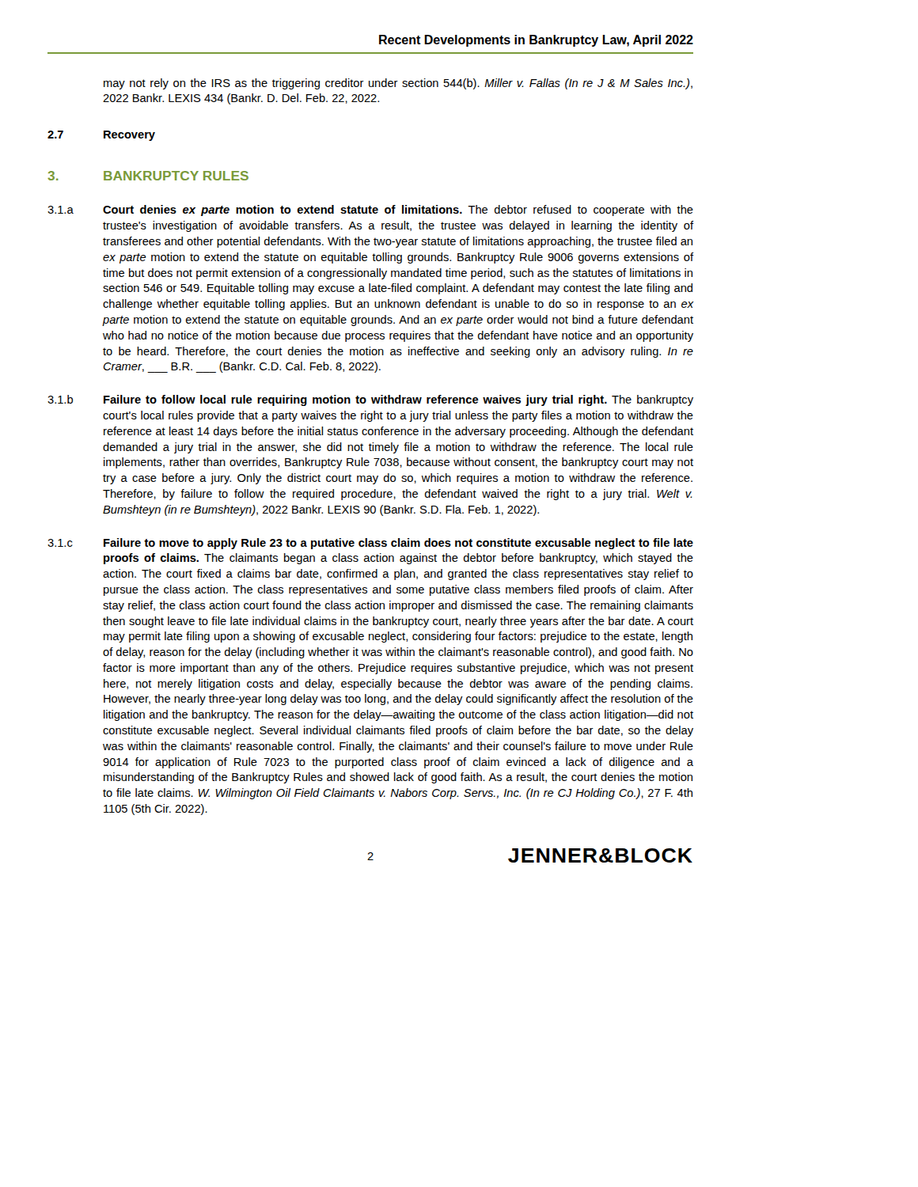Recent Developments in Bankruptcy Law, April 2022
may not rely on the IRS as the triggering creditor under section 544(b). Miller v. Fallas (In re J & M Sales Inc.), 2022 Bankr. LEXIS 434 (Bankr. D. Del. Feb. 22, 2022.
2.7 Recovery
3. BANKRUPTCY RULES
3.1.a
Court denies ex parte motion to extend statute of limitations. The debtor refused to cooperate with the trustee's investigation of avoidable transfers. As a result, the trustee was delayed in learning the identity of transferees and other potential defendants. With the two-year statute of limitations approaching, the trustee filed an ex parte motion to extend the statute on equitable tolling grounds. Bankruptcy Rule 9006 governs extensions of time but does not permit extension of a congressionally mandated time period, such as the statutes of limitations in section 546 or 549. Equitable tolling may excuse a late-filed complaint. A defendant may contest the late filing and challenge whether equitable tolling applies. But an unknown defendant is unable to do so in response to an ex parte motion to extend the statute on equitable grounds. And an ex parte order would not bind a future defendant who had no notice of the motion because due process requires that the defendant have notice and an opportunity to be heard. Therefore, the court denies the motion as ineffective and seeking only an advisory ruling. In re Cramer, ___ B.R. ___ (Bankr. C.D. Cal. Feb. 8, 2022).
3.1.b
Failure to follow local rule requiring motion to withdraw reference waives jury trial right. The bankruptcy court's local rules provide that a party waives the right to a jury trial unless the party files a motion to withdraw the reference at least 14 days before the initial status conference in the adversary proceeding. Although the defendant demanded a jury trial in the answer, she did not timely file a motion to withdraw the reference. The local rule implements, rather than overrides, Bankruptcy Rule 7038, because without consent, the bankruptcy court may not try a case before a jury. Only the district court may do so, which requires a motion to withdraw the reference. Therefore, by failure to follow the required procedure, the defendant waived the right to a jury trial. Welt v. Bumshteyn (in re Bumshteyn), 2022 Bankr. LEXIS 90 (Bankr. S.D. Fla. Feb. 1, 2022).
3.1.c
Failure to move to apply Rule 23 to a putative class claim does not constitute excusable neglect to file late proofs of claims. The claimants began a class action against the debtor before bankruptcy, which stayed the action. The court fixed a claims bar date, confirmed a plan, and granted the class representatives stay relief to pursue the class action. The class representatives and some putative class members filed proofs of claim. After stay relief, the class action court found the class action improper and dismissed the case. The remaining claimants then sought leave to file late individual claims in the bankruptcy court, nearly three years after the bar date. A court may permit late filing upon a showing of excusable neglect, considering four factors: prejudice to the estate, length of delay, reason for the delay (including whether it was within the claimant's reasonable control), and good faith. No factor is more important than any of the others. Prejudice requires substantive prejudice, which was not present here, not merely litigation costs and delay, especially because the debtor was aware of the pending claims. However, the nearly three-year long delay was too long, and the delay could significantly affect the resolution of the litigation and the bankruptcy. The reason for the delay—awaiting the outcome of the class action litigation—did not constitute excusable neglect. Several individual claimants filed proofs of claim before the bar date, so the delay was within the claimants' reasonable control. Finally, the claimants' and their counsel's failure to move under Rule 9014 for application of Rule 7023 to the purported class proof of claim evinced a lack of diligence and a misunderstanding of the Bankruptcy Rules and showed lack of good faith. As a result, the court denies the motion to file late claims. W. Wilmington Oil Field Claimants v. Nabors Corp. Servs., Inc. (In re CJ Holding Co.), 27 F. 4th 1105 (5th Cir. 2022).
2
JENNER&BLOCK